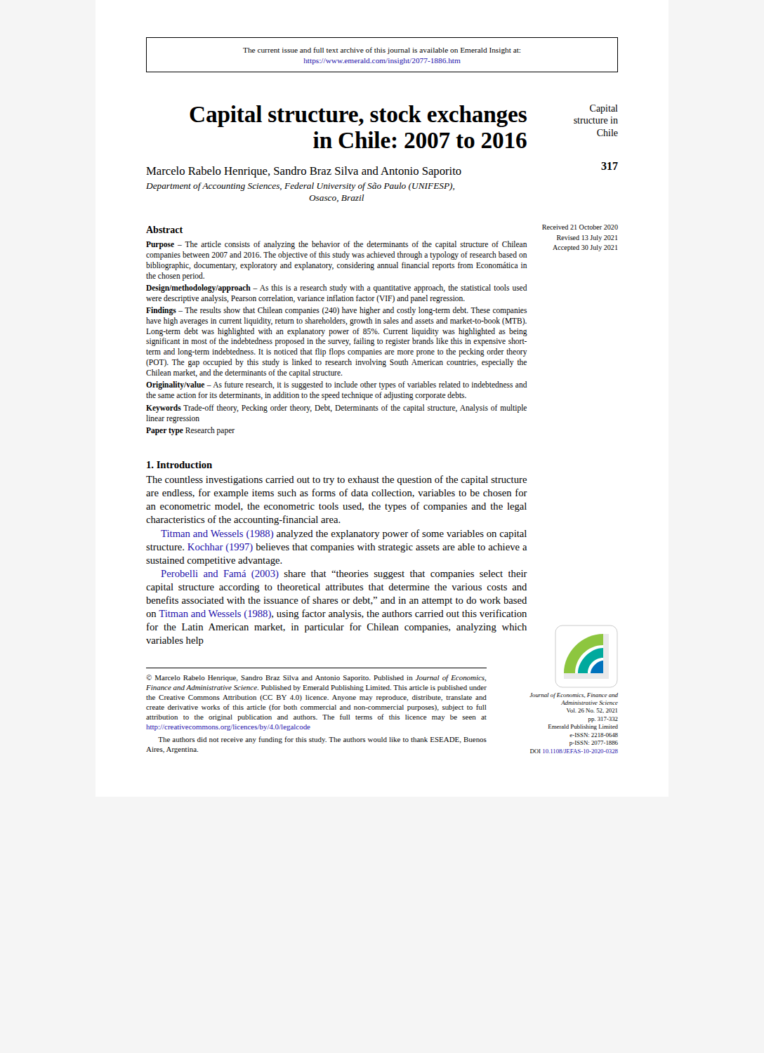The current issue and full text archive of this journal is available on Emerald Insight at:
https://www.emerald.com/insight/2077-1886.htm
Capital
structure in
Chile
317
Capital structure, stock exchanges
in Chile: 2007 to 2016
Marcelo Rabelo Henrique, Sandro Braz Silva and Antonio Saporito
Department of Accounting Sciences, Federal University of São Paulo (UNIFESP), Osasco, Brazil
Received 21 October 2020
Revised 13 July 2021
Accepted 30 July 2021
Abstract
Purpose – The article consists of analyzing the behavior of the determinants of the capital structure of Chilean companies between 2007 and 2016. The objective of this study was achieved through a typology of research based on bibliographic, documentary, exploratory and explanatory, considering annual financial reports from Economática in the chosen period.
Design/methodology/approach – As this is a research study with a quantitative approach, the statistical tools used were descriptive analysis, Pearson correlation, variance inflation factor (VIF) and panel regression.
Findings – The results show that Chilean companies (240) have higher and costly long-term debt. These companies have high averages in current liquidity, return to shareholders, growth in sales and assets and market-to-book (MTB). Long-term debt was highlighted with an explanatory power of 85%. Current liquidity was highlighted as being significant in most of the indebtedness proposed in the survey, failing to register brands like this in expensive short-term and long-term indebtedness. It is noticed that flip flops companies are more prone to the pecking order theory (POT). The gap occupied by this study is linked to research involving South American countries, especially the Chilean market, and the determinants of the capital structure.
Originality/value – As future research, it is suggested to include other types of variables related to indebtedness and the same action for its determinants, in addition to the speed technique of adjusting corporate debts.
Keywords Trade-off theory, Pecking order theory, Debt, Determinants of the capital structure, Analysis of multiple linear regression
Paper type Research paper
1. Introduction
The countless investigations carried out to try to exhaust the question of the capital structure are endless, for example items such as forms of data collection, variables to be chosen for an econometric model, the econometric tools used, the types of companies and the legal characteristics of the accounting-financial area.
Titman and Wessels (1988) analyzed the explanatory power of some variables on capital structure. Kochhar (1997) believes that companies with strategic assets are able to achieve a sustained competitive advantage.
Perobelli and Famá (2003) share that “theories suggest that companies select their capital structure according to theoretical attributes that determine the various costs and benefits associated with the issuance of shares or debt,” and in an attempt to do work based on Titman and Wessels (1988), using factor analysis, the authors carried out this verification for the Latin American market, in particular for Chilean companies, analyzing which variables help
© Marcelo Rabelo Henrique, Sandro Braz Silva and Antonio Saporito. Published in Journal of Economics, Finance and Administrative Science. Published by Emerald Publishing Limited. This article is published under the Creative Commons Attribution (CC BY 4.0) licence. Anyone may reproduce, distribute, translate and create derivative works of this article (for both commercial and non-commercial purposes), subject to full attribution to the original publication and authors. The full terms of this licence may be seen at http://creativecommons.org/licences/by/4.0/legalcode
The authors did not receive any funding for this study. The authors would like to thank ESEADE, Buenos Aires, Argentina.
Journal of Economics, Finance and
Administrative Science
Vol. 26 No. 52, 2021
pp. 317-332
Emerald Publishing Limited
e-ISSN: 2218-0648
p-ISSN: 2077-1886
DOI 10.1108/JEFAS-10-2020-0328